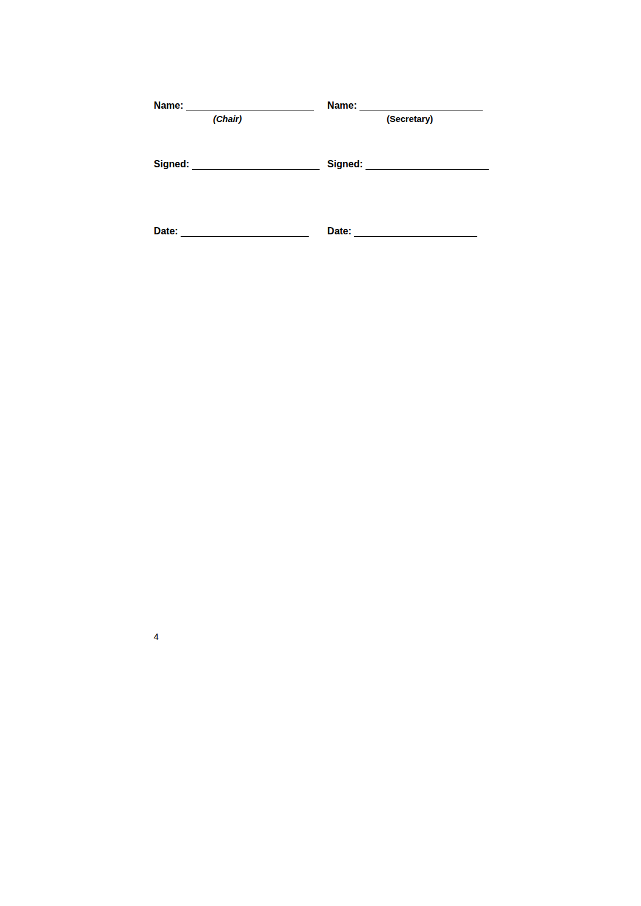| Name: (Chair) | Name: (Secretary) |
| Signed: | Signed: |
| Date: | Date: |
4